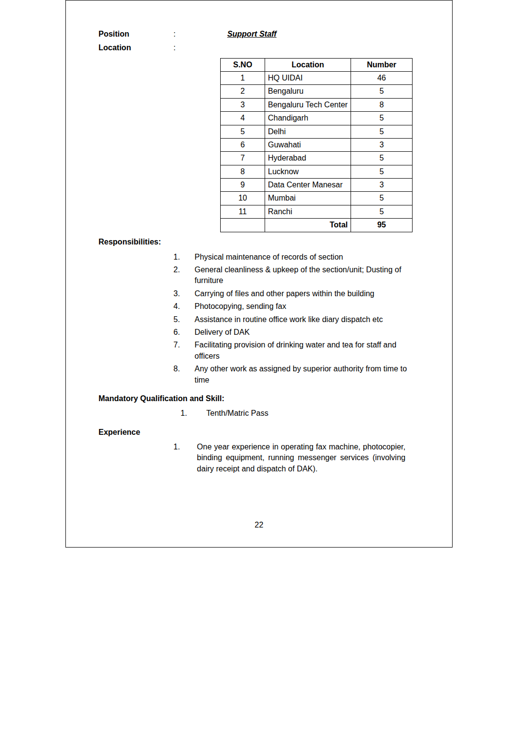Position: Support Staff
Location:
| S.NO | Location | Number |
| --- | --- | --- |
| 1 | HQ UIDAI | 46 |
| 2 | Bengaluru | 5 |
| 3 | Bengaluru Tech Center | 8 |
| 4 | Chandigarh | 5 |
| 5 | Delhi | 5 |
| 6 | Guwahati | 3 |
| 7 | Hyderabad | 5 |
| 8 | Lucknow | 5 |
| 9 | Data Center Manesar | 3 |
| 10 | Mumbai | 5 |
| 11 | Ranchi | 5 |
| | Total | 95 |
Responsibilities:
Physical maintenance of records of section
General cleanliness & upkeep of the section/unit; Dusting of furniture
Carrying of files and other papers within the building
Photocopying, sending fax
Assistance in routine office work like diary dispatch etc
Delivery of DAK
Facilitating provision of drinking water and tea for staff and officers
Any other work as assigned by superior authority from time to time
Mandatory Qualification and Skill:
Tenth/Matric Pass
Experience
One year experience in operating fax machine, photocopier, binding equipment, running messenger services (involving dairy receipt and dispatch of DAK).
22